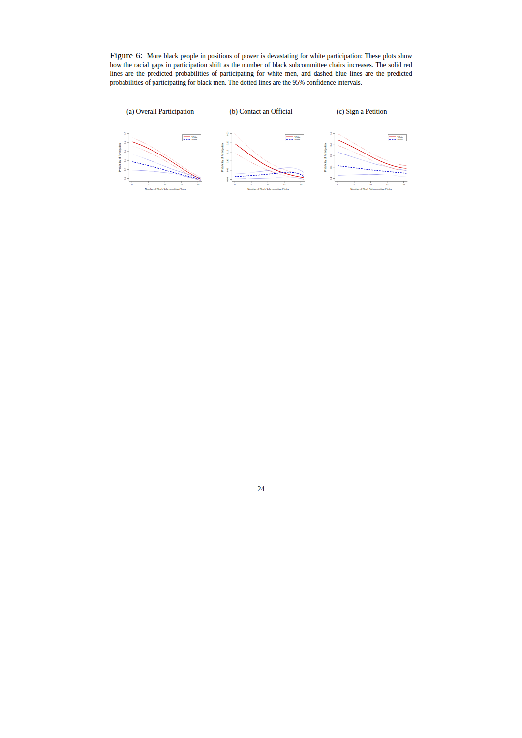Figure 6: More black people in positions of power is devastating for white participation: These plots show how the racial gaps in participation shift as the number of black subcommittee chairs increases. The solid red lines are the predicted probabilities of participating for white men, and dashed blue lines are the predicted probabilities of participating for black men. The dotted lines are the 95% confidence intervals.
(a) Overall Participation (b) Contact an Official (c) Sign a Petition
0.2 0.3 0.4 0.5 0.6 0.7 0 5 10 15 20 Number of Black Subcommittee Chairs Probability of Participation White Black
0.00 0.05 0.10 0.15 0.20 0.25 0 5 10 15 20 Number of Black Subcommittee Chairs Probability of Participation White Black
0.1 0.2 0.3 0.4 0.5 0 5 10 15 20 Number of Black Subcommittee Chairs Probability of Participation White Black
24